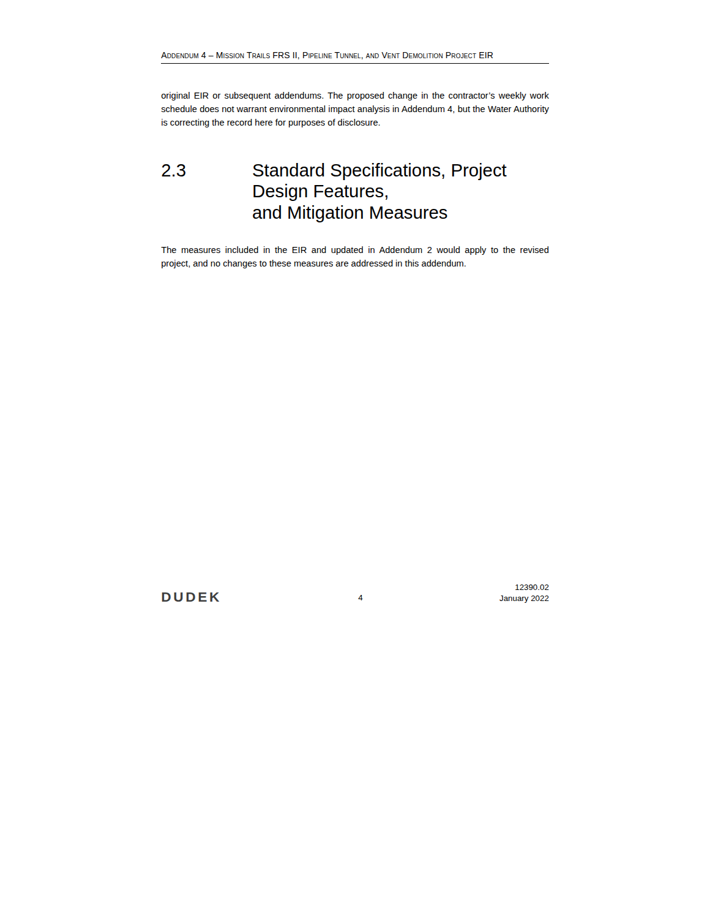Addendum 4 – Mission Trails FRS II, Pipeline Tunnel, and Vent Demolition Project EIR
original EIR or subsequent addendums. The proposed change in the contractor’s weekly work schedule does not warrant environmental impact analysis in Addendum 4, but the Water Authority is correcting the record here for purposes of disclosure.
2.3
Standard Specifications, Project Design Features,
and Mitigation Measures
The measures included in the EIR and updated in Addendum 2 would apply to the revised project, and no changes to these measures are addressed in this addendum.
DUDEK
4
12390.02
January 2022